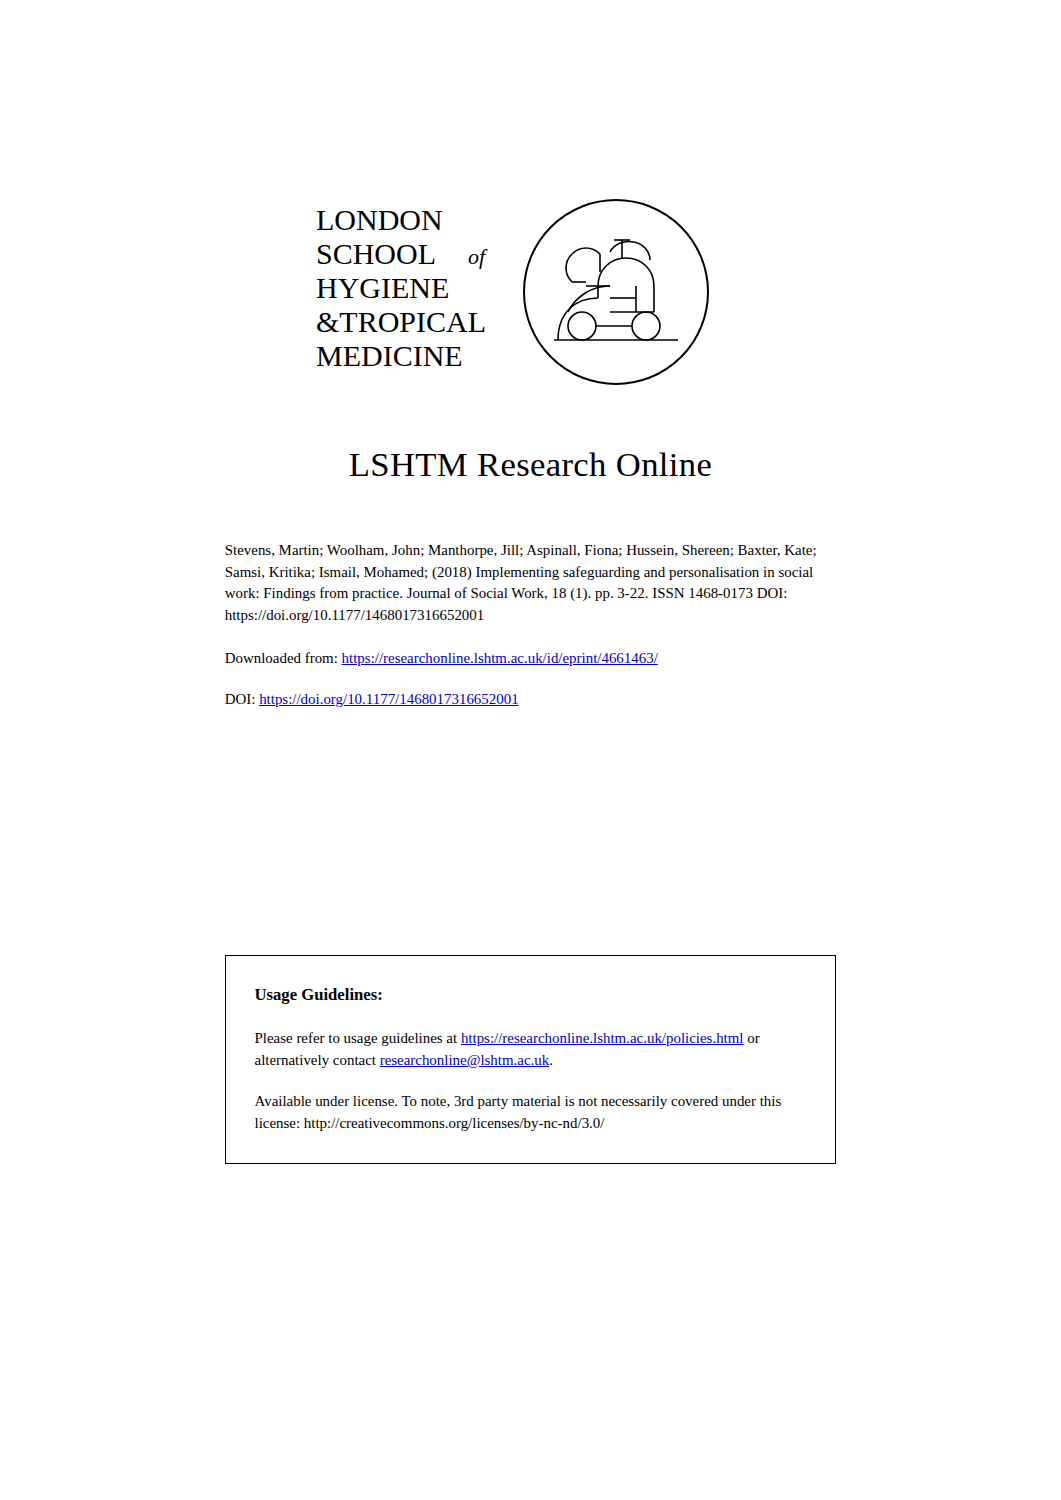LONDON SCHOOL of HYGIENE &TROPICAL MEDICINE
LSHTM Research Online
Stevens, Martin; Woolham, John; Manthorpe, Jill; Aspinall, Fiona; Hussein, Shereen; Baxter, Kate; Samsi, Kritika; Ismail, Mohamed; (2018) Implementing safeguarding and personalisation in social work: Findings from practice. Journal of Social Work, 18 (1). pp. 3-22. ISSN 1468-0173 DOI: https://doi.org/10.1177/1468017316652001
Downloaded from: https://researchonline.lshtm.ac.uk/id/eprint/4661463/
DOI: https://doi.org/10.1177/1468017316652001
Usage Guidelines:
Please refer to usage guidelines at https://researchonline.lshtm.ac.uk/policies.html or alternatively contact researchonline@lshtm.ac.uk.
Available under license. To note, 3rd party material is not necessarily covered under this license: http://creativecommons.org/licenses/by-nc-nd/3.0/